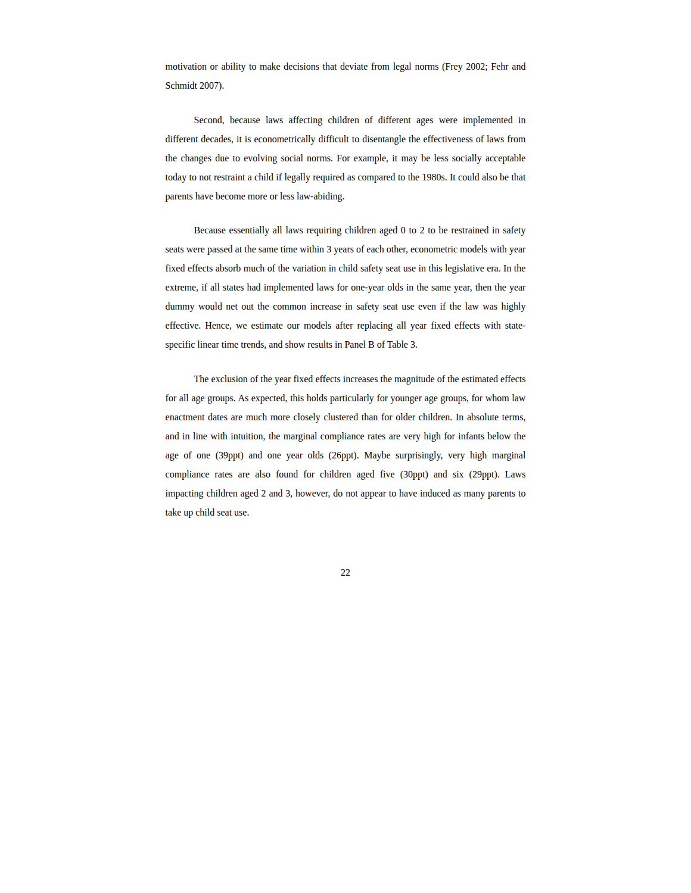motivation or ability to make decisions that deviate from legal norms (Frey 2002; Fehr and Schmidt 2007).
Second, because laws affecting children of different ages were implemented in different decades, it is econometrically difficult to disentangle the effectiveness of laws from the changes due to evolving social norms. For example, it may be less socially acceptable today to not restraint a child if legally required as compared to the 1980s. It could also be that parents have become more or less law-abiding.
Because essentially all laws requiring children aged 0 to 2 to be restrained in safety seats were passed at the same time within 3 years of each other, econometric models with year fixed effects absorb much of the variation in child safety seat use in this legislative era. In the extreme, if all states had implemented laws for one-year olds in the same year, then the year dummy would net out the common increase in safety seat use even if the law was highly effective. Hence, we estimate our models after replacing all year fixed effects with state-specific linear time trends, and show results in Panel B of Table 3.
The exclusion of the year fixed effects increases the magnitude of the estimated effects for all age groups. As expected, this holds particularly for younger age groups, for whom law enactment dates are much more closely clustered than for older children. In absolute terms, and in line with intuition, the marginal compliance rates are very high for infants below the age of one (39ppt) and one year olds (26ppt). Maybe surprisingly, very high marginal compliance rates are also found for children aged five (30ppt) and six (29ppt). Laws impacting children aged 2 and 3, however, do not appear to have induced as many parents to take up child seat use.
22